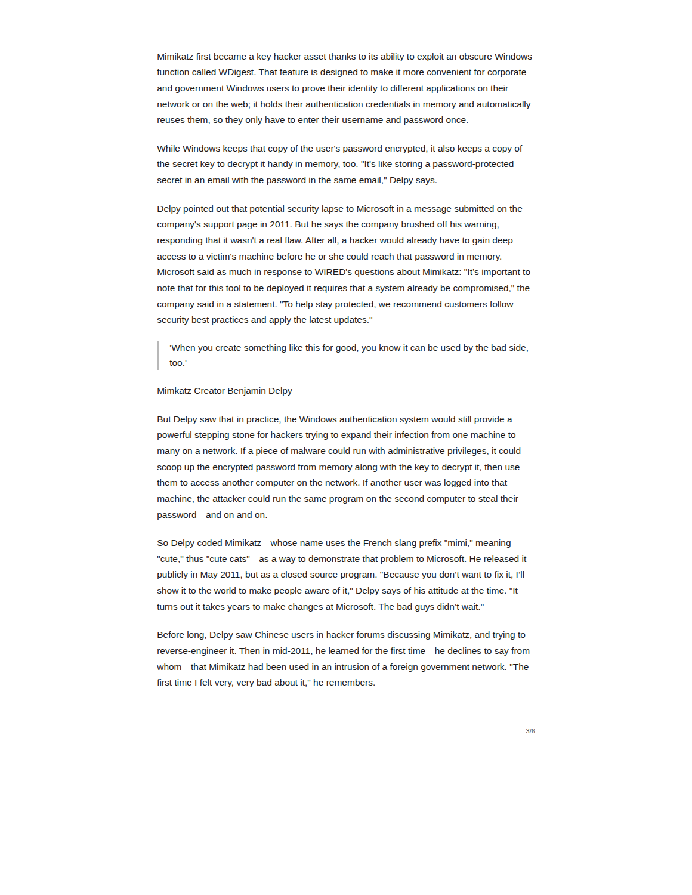Mimikatz first became a key hacker asset thanks to its ability to exploit an obscure Windows function called WDigest. That feature is designed to make it more convenient for corporate and government Windows users to prove their identity to different applications on their network or on the web; it holds their authentication credentials in memory and automatically reuses them, so they only have to enter their username and password once.
While Windows keeps that copy of the user's password encrypted, it also keeps a copy of the secret key to decrypt it handy in memory, too. "It's like storing a password-protected secret in an email with the password in the same email," Delpy says.
Delpy pointed out that potential security lapse to Microsoft in a message submitted on the company's support page in 2011. But he says the company brushed off his warning, responding that it wasn't a real flaw. After all, a hacker would already have to gain deep access to a victim's machine before he or she could reach that password in memory. Microsoft said as much in response to WIRED's questions about Mimikatz: "It’s important to note that for this tool to be deployed it requires that a system already be compromised," the company said in a statement. "To help stay protected, we recommend customers follow security best practices and apply the latest updates."
'When you create something like this for good, you know it can be used by the bad side, too.'
Mimkatz Creator Benjamin Delpy
But Delpy saw that in practice, the Windows authentication system would still provide a powerful stepping stone for hackers trying to expand their infection from one machine to many on a network. If a piece of malware could run with administrative privileges, it could scoop up the encrypted password from memory along with the key to decrypt it, then use them to access another computer on the network. If another user was logged into that machine, the attacker could run the same program on the second computer to steal their password—and on and on.
So Delpy coded Mimikatz—whose name uses the French slang prefix "mimi," meaning "cute," thus "cute cats"—as a way to demonstrate that problem to Microsoft. He released it publicly in May 2011, but as a closed source program. "Because you don’t want to fix it, I’ll show it to the world to make people aware of it," Delpy says of his attitude at the time. "It turns out it takes years to make changes at Microsoft. The bad guys didn’t wait."
Before long, Delpy saw Chinese users in hacker forums discussing Mimikatz, and trying to reverse-engineer it. Then in mid-2011, he learned for the first time—he declines to say from whom—that Mimikatz had been used in an intrusion of a foreign government network. "The first time I felt very, very bad about it," he remembers.
3/6